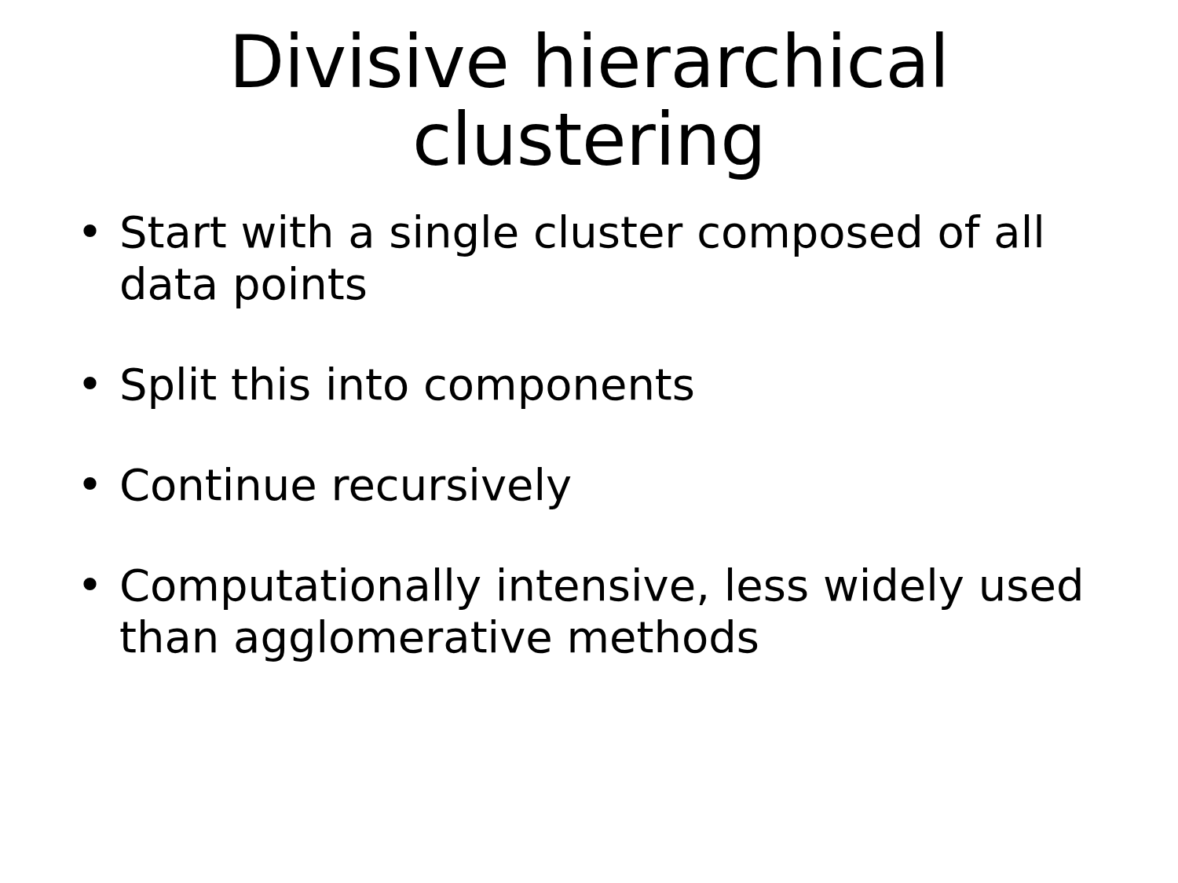Divisive hierarchical clustering
Start with a single cluster composed of all data points
Split this into components
Continue recursively
Computationally intensive, less widely used than agglomerative methods